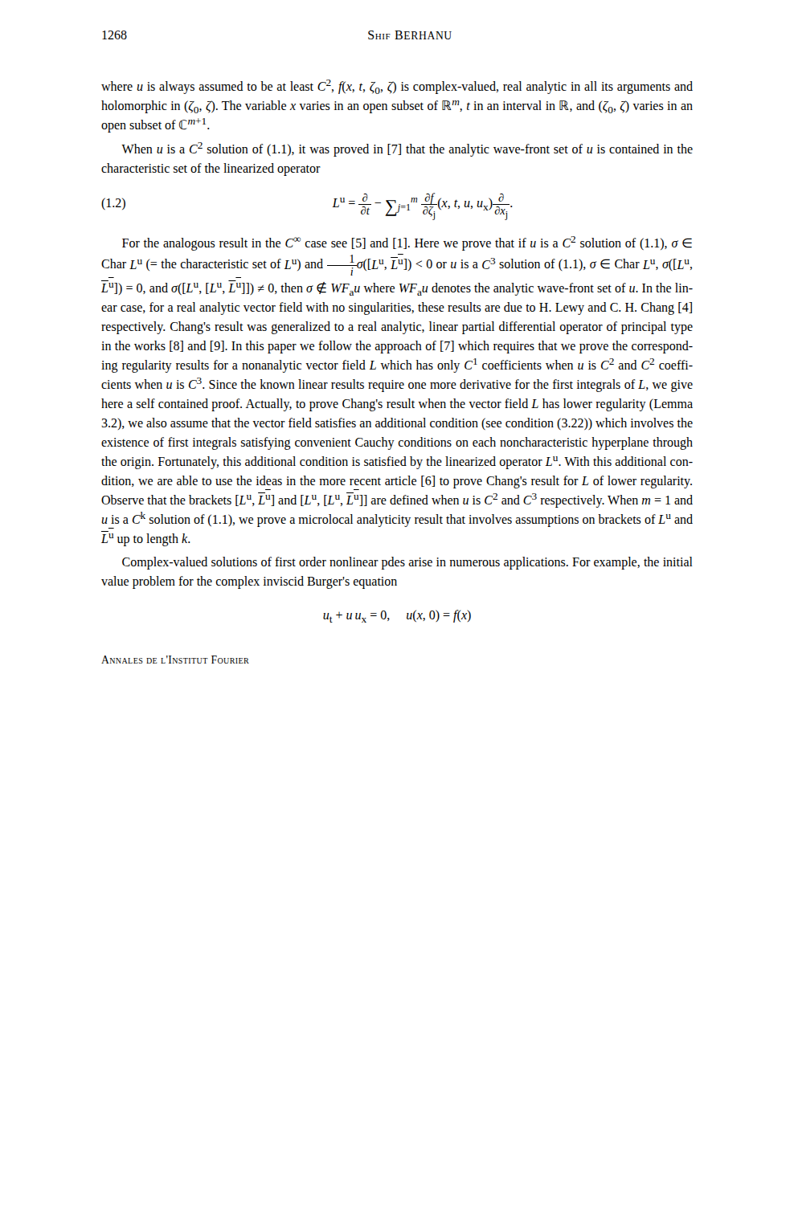1268 Shif BERHANU
where u is always assumed to be at least C2, f(x, t, ζ0, ζ) is complex-valued, real analytic in all its arguments and holomorphic in (ζ0, ζ). The variable x varies in an open subset of ℝm, t in an interval in ℝ, and (ζ0, ζ) varies in an open subset of ℂm+1.
When u is a C2 solution of (1.1), it was proved in [7] that the analytic wave-front set of u is contained in the characteristic set of the linearized operator
(1.2) Lu = ∂∂t − ∑j=1m ∂f∂ζj(x, t, u, ux)∂∂xj.
For the analogous result in the C∞ case see [5] and [1]. Here we prove that if u is a C2 solution of (1.1), σ ∈ Char Lu (= the characteristic set of Lu) and 1 i σ([Lu, Lu]) < 0 or u is a C3 solution of (1.1), σ ∈ Char Lu, σ([Lu, Lu]) = 0, and σ([Lu, [Lu, Lu]]) ≠ 0, then σ ∉ WFau where WFau denotes the analytic wave-front set of u. In the linear case, for a real analytic vector field with no singularities, these results are due to H. Lewy and C. H. Chang [4] respectively. Chang's result was generalized to a real analytic, linear partial differential operator of principal type in the works [8] and [9]. In this paper we follow the approach of [7] which requires that we prove the corresponding regularity results for a nonanalytic vector field L which has only C1 coefficients when u is C2 and C2 coefficients when u is C3. Since the known linear results require one more derivative for the first integrals of L, we give here a self contained proof. Actually, to prove Chang's result when the vector field L has lower regularity (Lemma 3.2), we also assume that the vector field satisfies an additional condition (see condition (3.22)) which involves the existence of first integrals satisfying convenient Cauchy conditions on each noncharacteristic hyperplane through the origin. Fortunately, this additional condition is satisfied by the linearized operator Lu. With this additional condition, we are able to use the ideas in the more recent article [6] to prove Chang's result for L of lower regularity. Observe that the brackets [Lu, Lu] and [Lu, [Lu, Lu]] are defined when u is C2 and C3 respectively. When m = 1 and u is a Ck solution of (1.1), we prove a microlocal analyticity result that involves assumptions on brackets of Lu and Lu up to length k.
Complex-valued solutions of first order nonlinear pdes arise in numerous applications. For example, the initial value problem for the complex inviscid Burger's equation
ut + u ux = 0, u(x, 0) = f(x)
Annales de l'Institut Fourier